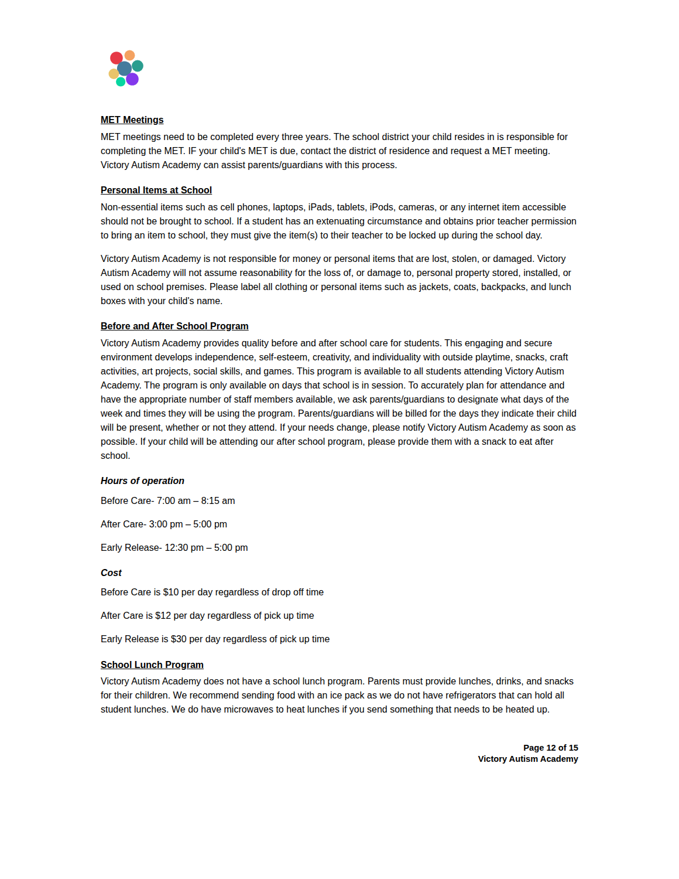MET Meetings
MET meetings need to be completed every three years. The school district your child resides in is responsible for completing the MET. IF your child's MET is due, contact the district of residence and request a MET meeting. Victory Autism Academy can assist parents/guardians with this process.
Personal Items at School
Non-essential items such as cell phones, laptops, iPads, tablets, iPods, cameras, or any internet item accessible should not be brought to school. If a student has an extenuating circumstance and obtains prior teacher permission to bring an item to school, they must give the item(s) to their teacher to be locked up during the school day.
Victory Autism Academy is not responsible for money or personal items that are lost, stolen, or damaged. Victory Autism Academy will not assume reasonability for the loss of, or damage to, personal property stored, installed, or used on school premises. Please label all clothing or personal items such as jackets, coats, backpacks, and lunch boxes with your child's name.
Before and After School Program
Victory Autism Academy provides quality before and after school care for students. This engaging and secure environment develops independence, self-esteem, creativity, and individuality with outside playtime, snacks, craft activities, art projects, social skills, and games. This program is available to all students attending Victory Autism Academy. The program is only available on days that school is in session. To accurately plan for attendance and have the appropriate number of staff members available, we ask parents/guardians to designate what days of the week and times they will be using the program. Parents/guardians will be billed for the days they indicate their child will be present, whether or not they attend. If your needs change, please notify Victory Autism Academy as soon as possible. If your child will be attending our after school program, please provide them with a snack to eat after school.
Hours of operation
Before Care- 7:00 am – 8:15 am
After Care- 3:00 pm – 5:00 pm
Early Release- 12:30 pm – 5:00 pm
Cost
Before Care is $10 per day regardless of drop off time
After Care is $12 per day regardless of pick up time
Early Release is $30 per day regardless of pick up time
School Lunch Program
Victory Autism Academy does not have a school lunch program. Parents must provide lunches, drinks, and snacks for their children. We recommend sending food with an ice pack as we do not have refrigerators that can hold all student lunches. We do have microwaves to heat lunches if you send something that needs to be heated up.
Page 12 of 15
Victory Autism Academy